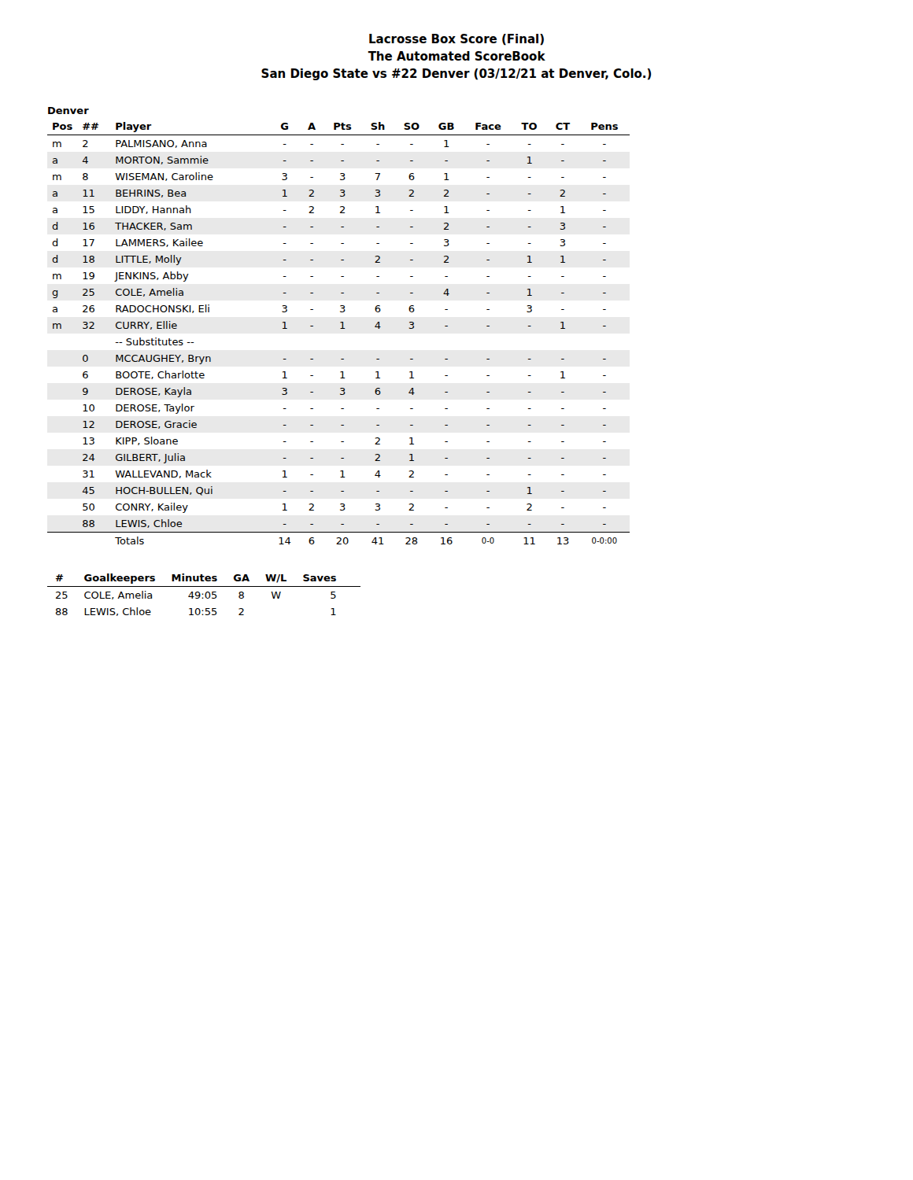Lacrosse Box Score (Final)
The Automated ScoreBook
San Diego State vs #22 Denver (03/12/21 at Denver, Colo.)
Denver
| Pos | ## | Player | G | A | Pts | Sh | SO | GB | Face | TO | CT | Pens |
| --- | --- | --- | --- | --- | --- | --- | --- | --- | --- | --- | --- | --- |
| m | 2 | PALMISANO, Anna | - | - | - | - | - | 1 | - | - | - | - |
| a | 4 | MORTON, Sammie | - | - | - | - | - | - | - | 1 | - | - |
| m | 8 | WISEMAN, Caroline | 3 | - | 3 | 7 | 6 | 1 | - | - | - | - |
| a | 11 | BEHRINS, Bea | 1 | 2 | 3 | 3 | 2 | 2 | - | - | 2 | - |
| a | 15 | LIDDY, Hannah | - | 2 | 2 | 1 | - | 1 | - | - | 1 | - |
| d | 16 | THACKER, Sam | - | - | - | - | - | 2 | - | - | 3 | - |
| d | 17 | LAMMERS, Kailee | - | - | - | - | - | 3 | - | - | 3 | - |
| d | 18 | LITTLE, Molly | - | - | - | 2 | - | 2 | - | 1 | 1 | - |
| m | 19 | JENKINS, Abby | - | - | - | - | - | - | - | - | - | - |
| g | 25 | COLE, Amelia | - | - | - | - | - | 4 | - | 1 | - | - |
| a | 26 | RADOCHONSKI, Eli | 3 | - | 3 | 6 | 6 | - | - | 3 | - | - |
| m | 32 | CURRY, Ellie | 1 | - | 1 | 4 | 3 | - | - | - | 1 | - |
| | | -- Substitutes -- | | | | | | | | | | |
| | 0 | MCCAUGHEY, Bryn | - | - | - | - | - | - | - | - | - | - |
| | 6 | BOOTE, Charlotte | 1 | - | 1 | 1 | 1 | - | - | - | 1 | - |
| | 9 | DEROSE, Kayla | 3 | - | 3 | 6 | 4 | - | - | - | - | - |
| | 10 | DEROSE, Taylor | - | - | - | - | - | - | - | - | - | - |
| | 12 | DEROSE, Gracie | - | - | - | - | - | - | - | - | - | - |
| | 13 | KIPP, Sloane | - | - | - | 2 | 1 | - | - | - | - | - |
| | 24 | GILBERT, Julia | - | - | - | 2 | 1 | - | - | - | - | - |
| | 31 | WALLEVAND, Mack | 1 | - | 1 | 4 | 2 | - | - | - | - | - |
| | 45 | HOCH-BULLEN, Qui | - | - | - | - | - | - | - | 1 | - | - |
| | 50 | CONRY, Kailey | 1 | 2 | 3 | 3 | 2 | - | - | 2 | - | - |
| | 88 | LEWIS, Chloe | - | - | - | - | - | - | - | - | - | - |
| | | Totals | 14 | 6 | 20 | 41 | 28 | 16 | 0-0 | 11 | 13 | 0-0:00 |
| # | Goalkeepers | Minutes | GA | W/L | Saves |
| --- | --- | --- | --- | --- | --- |
| 25 | COLE, Amelia | 49:05 | 8 | W | 5 |
| 88 | LEWIS, Chloe | 10:55 | 2 | | 1 |